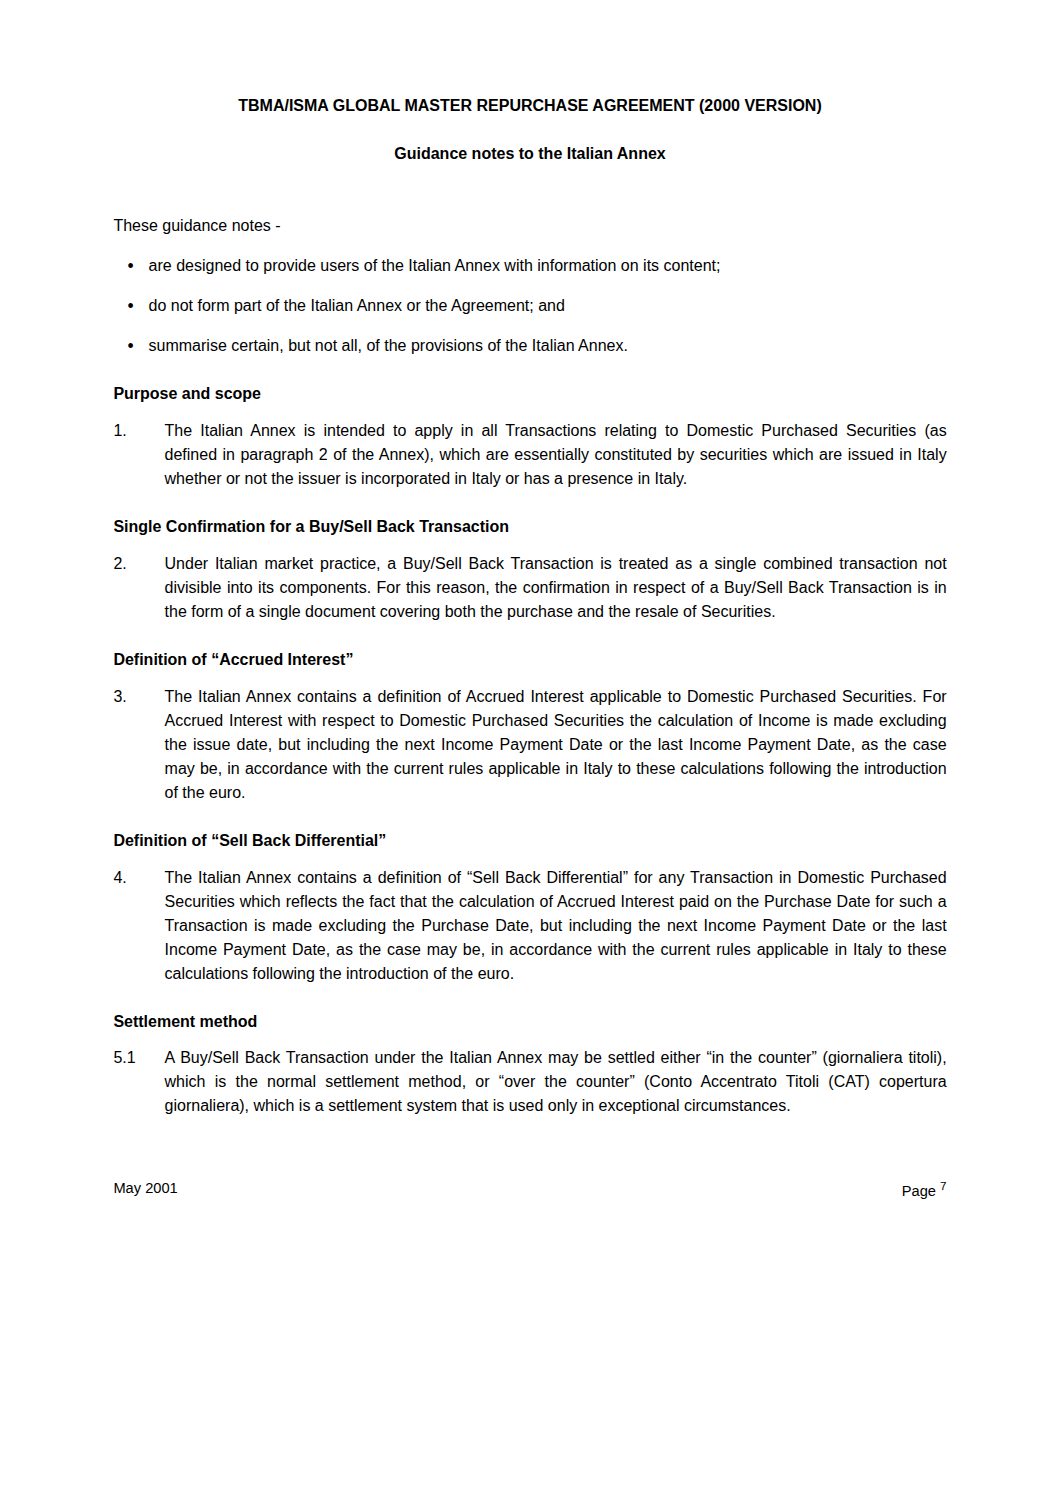TBMA/ISMA GLOBAL MASTER REPURCHASE AGREEMENT (2000 VERSION)
Guidance notes to the Italian Annex
These guidance notes -
are designed to provide users of the Italian Annex with information on its content;
do not form part of the Italian Annex or the Agreement; and
summarise certain, but not all, of the provisions of the Italian Annex.
Purpose and scope
1.
The Italian Annex is intended to apply in all Transactions relating to Domestic Purchased Securities (as defined in paragraph 2 of the Annex), which are essentially constituted by securities which are issued in Italy whether or not the issuer is incorporated in Italy or has a presence in Italy.
Single Confirmation for a Buy/Sell Back Transaction
2.
Under Italian market practice, a Buy/Sell Back Transaction is treated as a single combined transaction not divisible into its components. For this reason, the confirmation in respect of a Buy/Sell Back Transaction is in the form of a single document covering both the purchase and the resale of Securities.
Definition of “Accrued Interest”
3.
The Italian Annex contains a definition of Accrued Interest applicable to Domestic Purchased Securities. For Accrued Interest with respect to Domestic Purchased Securities the calculation of Income is made excluding the issue date, but including the next Income Payment Date or the last Income Payment Date, as the case may be, in accordance with the current rules applicable in Italy to these calculations following the introduction of the euro.
Definition of “Sell Back Differential”
4.
The Italian Annex contains a definition of “Sell Back Differential” for any Transaction in Domestic Purchased Securities which reflects the fact that the calculation of Accrued Interest paid on the Purchase Date for such a Transaction is made excluding the Purchase Date, but including the next Income Payment Date or the last Income Payment Date, as the case may be, in accordance with the current rules applicable in Italy to these calculations following the introduction of the euro.
Settlement method
5.1
A Buy/Sell Back Transaction under the Italian Annex may be settled either “in the counter” (giornaliera titoli), which is the normal settlement method, or “over the counter” (Conto Accentrato Titoli (CAT) copertura giornaliera), which is a settlement system that is used only in exceptional circumstances.
May 2001 Page 7